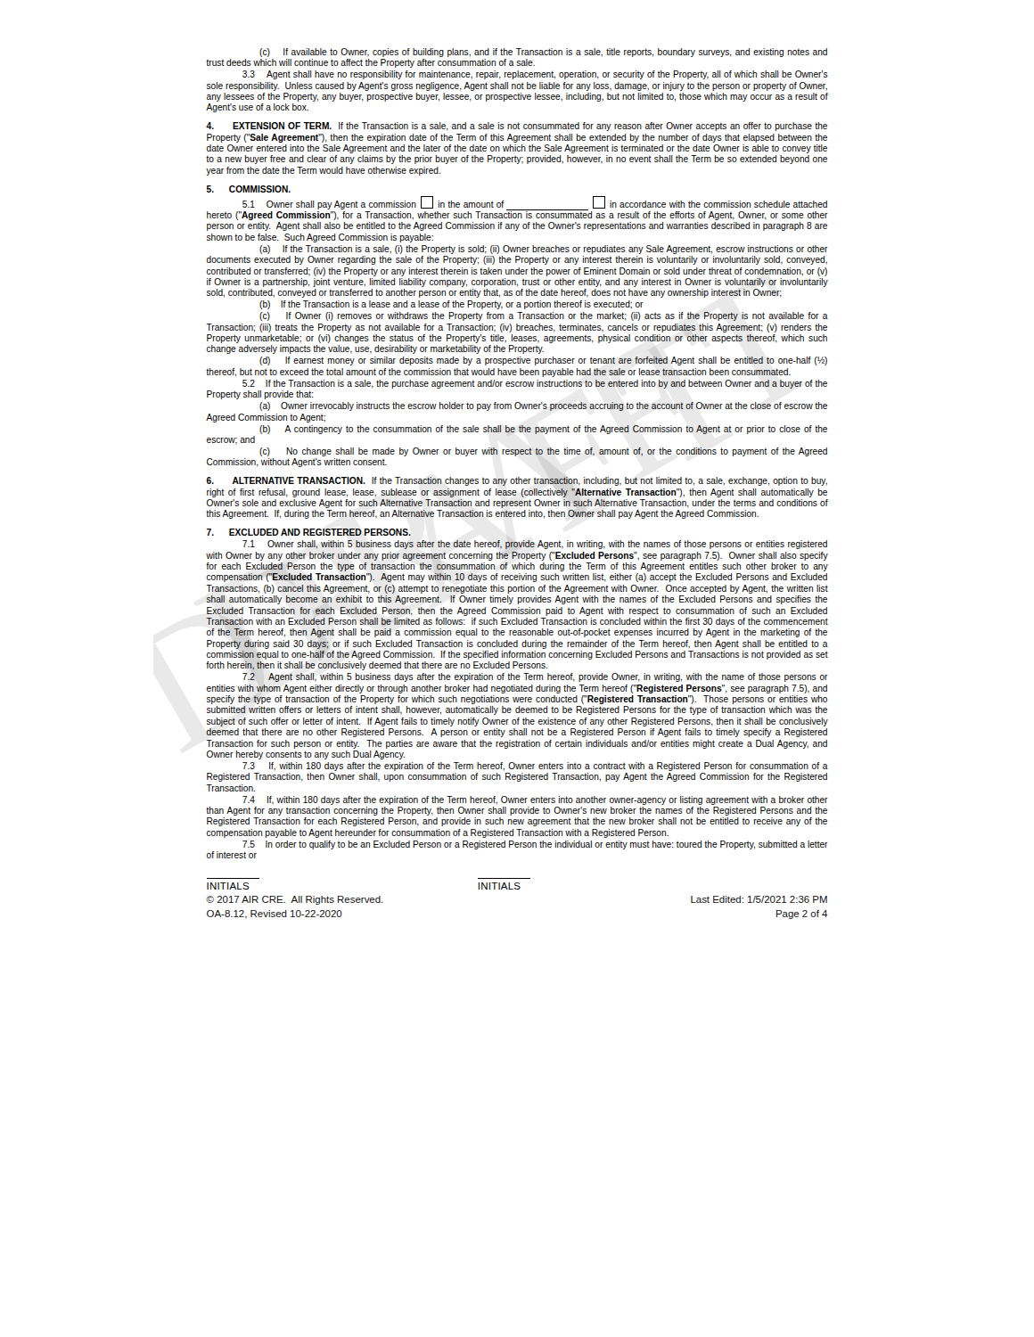DRAFT
DRAFT
(c) If available to Owner, copies of building plans, and if the Transaction is a sale, title reports, boundary surveys, and existing notes and trust deeds which will continue to affect the Property after consummation of a sale.
3.3 Agent shall have no responsibility for maintenance, repair, replacement, operation, or security of the Property, all of which shall be Owner's sole responsibility. Unless caused by Agent's gross negligence, Agent shall not be liable for any loss, damage, or injury to the person or property of Owner, any lessees of the Property, any buyer, prospective buyer, lessee, or prospective lessee, including, but not limited to, those which may occur as a result of Agent's use of a lock box.
4. EXTENSION OF TERM. If the Transaction is a sale, and a sale is not consummated for any reason after Owner accepts an offer to purchase the Property ("Sale Agreement"), then the expiration date of the Term of this Agreement shall be extended by the number of days that elapsed between the date Owner entered into the Sale Agreement and the later of the date on which the Sale Agreement is terminated or the date Owner is able to convey title to a new buyer free and clear of any claims by the prior buyer of the Property; provided, however, in no event shall the Term be so extended beyond one year from the date the Term would have otherwise expired.
5. COMMISSION.
5.1 Owner shall pay Agent a commission in the amount of in accordance with the commission schedule attached hereto ("Agreed Commission"), for a Transaction, whether such Transaction is consummated as a result of the efforts of Agent, Owner, or some other person or entity. Agent shall also be entitled to the Agreed Commission if any of the Owner's representations and warranties described in paragraph 8 are shown to be false. Such Agreed Commission is payable:
(a) If the Transaction is a sale, (i) the Property is sold; (ii) Owner breaches or repudiates any Sale Agreement, escrow instructions or other documents executed by Owner regarding the sale of the Property; (iii) the Property or any interest therein is voluntarily or involuntarily sold, conveyed, contributed or transferred; (iv) the Property or any interest therein is taken under the power of Eminent Domain or sold under threat of condemnation, or (v) if Owner is a partnership, joint venture, limited liability company, corporation, trust or other entity, and any interest in Owner is voluntarily or involuntarily sold, contributed, conveyed or transferred to another person or entity that, as of the date hereof, does not have any ownership interest in Owner;
(b) If the Transaction is a lease and a lease of the Property, or a portion thereof is executed; or
(c) If Owner (i) removes or withdraws the Property from a Transaction or the market; (ii) acts as if the Property is not available for a Transaction; (iii) treats the Property as not available for a Transaction; (iv) breaches, terminates, cancels or repudiates this Agreement; (v) renders the Property unmarketable; or (vi) changes the status of the Property's title, leases, agreements, physical condition or other aspects thereof, which such change adversely impacts the value, use, desirability or marketability of the Property.
(d) If earnest money or similar deposits made by a prospective purchaser or tenant are forfeited Agent shall be entitled to one-half (½) thereof, but not to exceed the total amount of the commission that would have been payable had the sale or lease transaction been consummated.
5.2 If the Transaction is a sale, the purchase agreement and/or escrow instructions to be entered into by and between Owner and a buyer of the Property shall provide that:
(a) Owner irrevocably instructs the escrow holder to pay from Owner's proceeds accruing to the account of Owner at the close of escrow the Agreed Commission to Agent;
(b) A contingency to the consummation of the sale shall be the payment of the Agreed Commission to Agent at or prior to close of the escrow; and
(c) No change shall be made by Owner or buyer with respect to the time of, amount of, or the conditions to payment of the Agreed Commission, without Agent's written consent.
6. ALTERNATIVE TRANSACTION. If the Transaction changes to any other transaction, including, but not limited to, a sale, exchange, option to buy, right of first refusal, ground lease, lease, sublease or assignment of lease (collectively "Alternative Transaction"), then Agent shall automatically be Owner's sole and exclusive Agent for such Alternative Transaction and represent Owner in such Alternative Transaction, under the terms and conditions of this Agreement. If, during the Term hereof, an Alternative Transaction is entered into, then Owner shall pay Agent the Agreed Commission.
7. EXCLUDED AND REGISTERED PERSONS.
7.1 Owner shall, within 5 business days after the date hereof, provide Agent, in writing, with the names of those persons or entities registered with Owner by any other broker under any prior agreement concerning the Property ("Excluded Persons", see paragraph 7.5). Owner shall also specify for each Excluded Person the type of transaction the consummation of which during the Term of this Agreement entitles such other broker to any compensation ("Excluded Transaction"). Agent may within 10 days of receiving such written list, either (a) accept the Excluded Persons and Excluded Transactions, (b) cancel this Agreement, or (c) attempt to renegotiate this portion of the Agreement with Owner. Once accepted by Agent, the written list shall automatically become an exhibit to this Agreement. If Owner timely provides Agent with the names of the Excluded Persons and specifies the Excluded Transaction for each Excluded Person, then the Agreed Commission paid to Agent with respect to consummation of such an Excluded Transaction with an Excluded Person shall be limited as follows: if such Excluded Transaction is concluded within the first 30 days of the commencement of the Term hereof, then Agent shall be paid a commission equal to the reasonable out-of-pocket expenses incurred by Agent in the marketing of the Property during said 30 days; or if such Excluded Transaction is concluded during the remainder of the Term hereof, then Agent shall be entitled to a commission equal to one-half of the Agreed Commission. If the specified information concerning Excluded Persons and Transactions is not provided as set forth herein, then it shall be conclusively deemed that there are no Excluded Persons.
7.2 Agent shall, within 5 business days after the expiration of the Term hereof, provide Owner, in writing, with the name of those persons or entities with whom Agent either directly or through another broker had negotiated during the Term hereof ("Registered Persons", see paragraph 7.5), and specify the type of transaction of the Property for which such negotiations were conducted ("Registered Transaction"). Those persons or entities who submitted written offers or letters of intent shall, however, automatically be deemed to be Registered Persons for the type of transaction which was the subject of such offer or letter of intent. If Agent fails to timely notify Owner of the existence of any other Registered Persons, then it shall be conclusively deemed that there are no other Registered Persons. A person or entity shall not be a Registered Person if Agent fails to timely specify a Registered Transaction for such person or entity. The parties are aware that the registration of certain individuals and/or entities might create a Dual Agency, and Owner hereby consents to any such Dual Agency.
7.3 If, within 180 days after the expiration of the Term hereof, Owner enters into a contract with a Registered Person for consummation of a Registered Transaction, then Owner shall, upon consummation of such Registered Transaction, pay Agent the Agreed Commission for the Registered Transaction.
7.4 If, within 180 days after the expiration of the Term hereof, Owner enters into another owner-agency or listing agreement with a broker other than Agent for any transaction concerning the Property, then Owner shall provide to Owner's new broker the names of the Registered Persons and the Registered Transaction for each Registered Person, and provide in such new agreement that the new broker shall not be entitled to receive any of the compensation payable to Agent hereunder for consummation of a Registered Transaction with a Registered Person.
7.5 In order to qualify to be an Excluded Person or a Registered Person the individual or entity must have: toured the Property, submitted a letter of interest or
INITIALS
INITIALS
© 2017 AIR CRE. All Rights Reserved. Last Edited: 1/5/2021 2:36 PM
OA-8.12, Revised 10-22-2020 Page 2 of 4